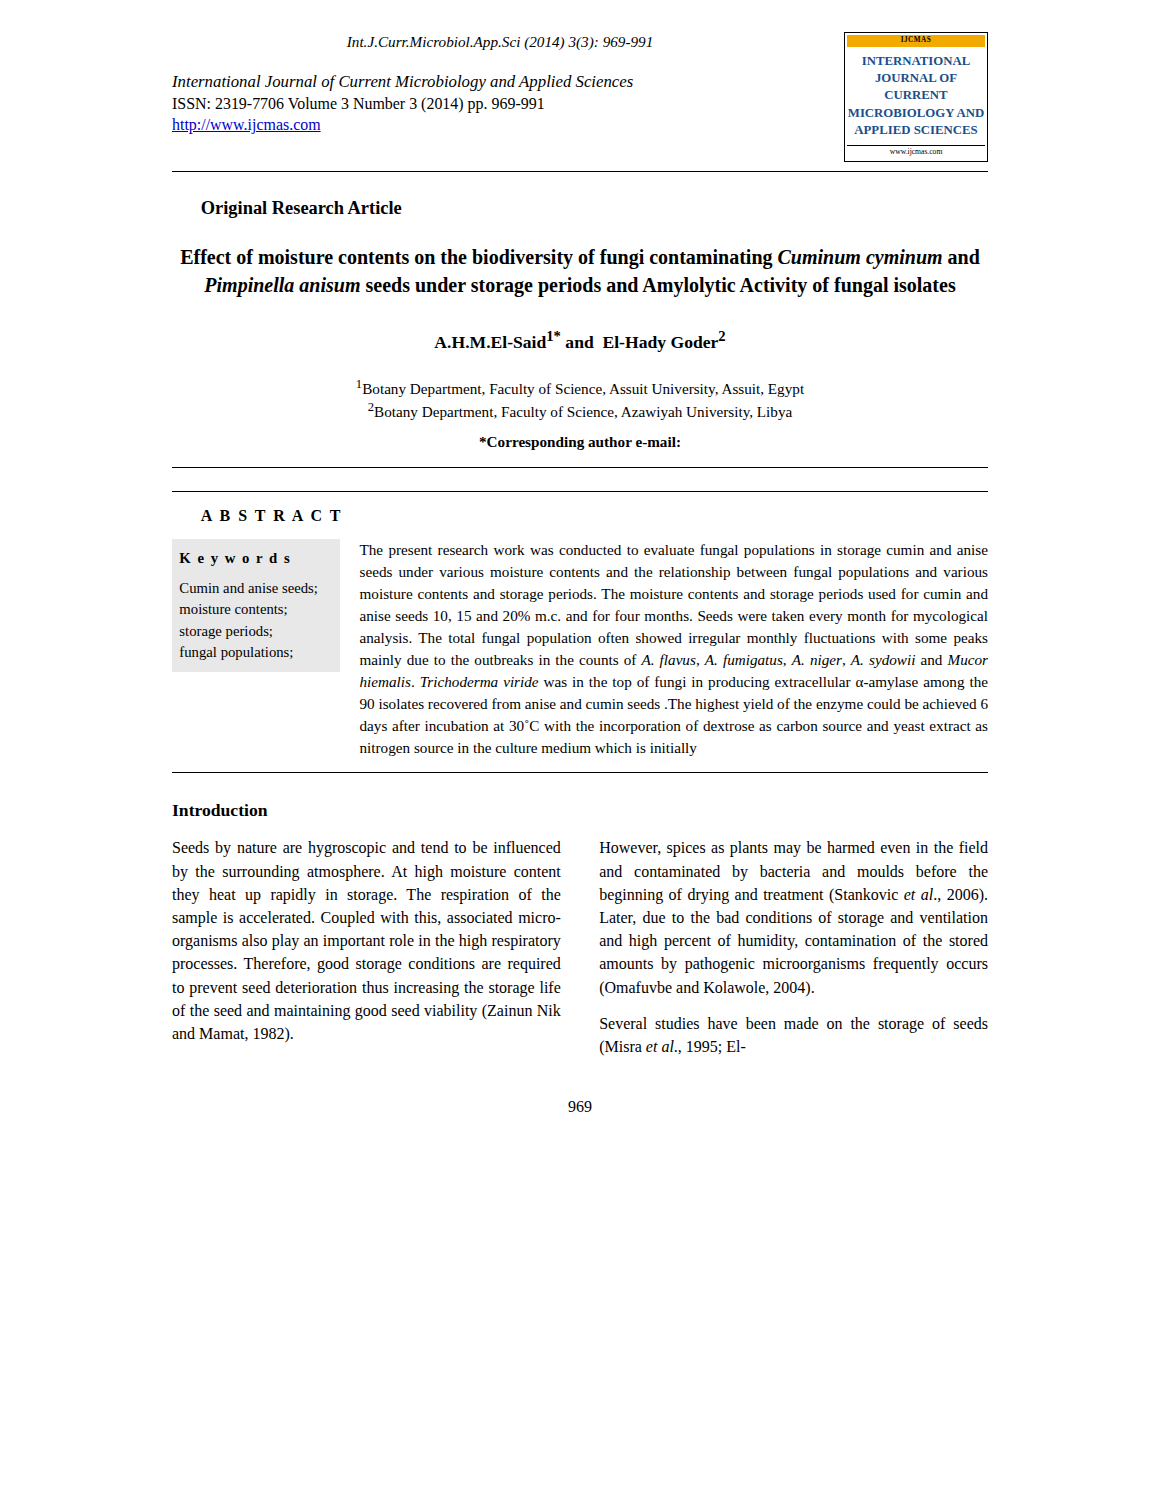Int.J.Curr.Microbiol.App.Sci (2014) 3(3): 969-991
International Journal of Current Microbiology and Applied Sciences
ISSN: 2319-7706 Volume 3 Number 3 (2014) pp. 969-991
http://www.ijcmas.com
IJCMAS
INTERNATIONAL JOURNAL OF CURRENT MICROBIOLOGY AND APPLIED SCIENCES
www.ijcmas.com
Original Research Article
Effect of moisture contents on the biodiversity of fungi contaminating Cuminum cyminum and Pimpinella anisum seeds under storage periods and Amylolytic Activity of fungal isolates
A.H.M.El-Said1* and El-Hady Goder2
1Botany Department, Faculty of Science, Assuit University, Assuit, Egypt
2Botany Department, Faculty of Science, Azawiyah University, Libya
*Corresponding author e-mail:
A B S T R A C T
K e y w o r d s Cumin and anise seeds;
moisture contents;
storage periods;
fungal populations;
The present research work was conducted to evaluate fungal populations in storage cumin and anise seeds under various moisture contents and the relationship between fungal populations and various moisture contents and storage periods. The moisture contents and storage periods used for cumin and anise seeds 10, 15 and 20% m.c. and for four months. Seeds were taken every month for mycological analysis. The total fungal population often showed irregular monthly fluctuations with some peaks mainly due to the outbreaks in the counts of A. flavus, A. fumigatus, A. niger, A. sydowii and Mucor hiemalis. Trichoderma viride was in the top of fungi in producing extracellular α-amylase among the 90 isolates recovered from anise and cumin seeds .The highest yield of the enzyme could be achieved 6 days after incubation at 30˚C with the incorporation of dextrose as carbon source and yeast extract as nitrogen source in the culture medium which is initially
Introduction
Seeds by nature are hygroscopic and tend to be influenced by the surrounding atmosphere. At high moisture content they heat up rapidly in storage. The respiration of the sample is accelerated. Coupled with this, associated micro-organisms also play an important role in the high respiratory processes. Therefore, good storage conditions are required to prevent seed deterioration thus increasing the storage life of the seed and maintaining good seed viability (Zainun Nik and Mamat, 1982).
However, spices as plants may be harmed even in the field and contaminated by bacteria and moulds before the beginning of drying and treatment (Stankovic et al., 2006). Later, due to the bad conditions of storage and ventilation and high percent of humidity, contamination of the stored amounts by pathogenic microorganisms frequently occurs (Omafuvbe and Kolawole, 2004).
Several studies have been made on the storage of seeds (Misra et al., 1995; El-
969